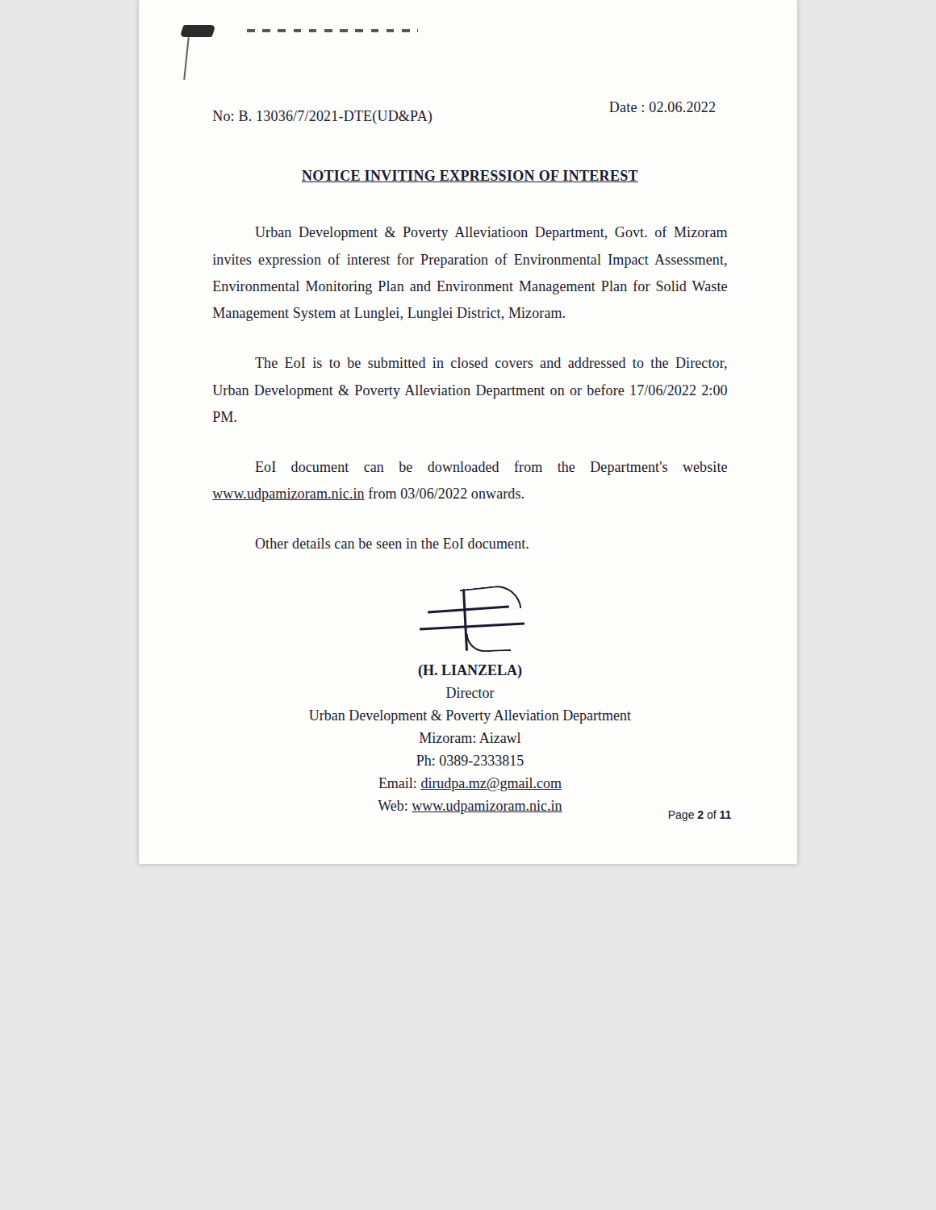No: B. 13036/7/2021-DTE(UD&PA)
Date : 02.06.2022
NOTICE INVITING EXPRESSION OF INTEREST
Urban Development & Poverty Alleviatioon Department, Govt. of Mizoram invites expression of interest for Preparation of Environmental Impact Assessment, Environmental Monitoring Plan and Environment Management Plan for Solid Waste Management System at Lunglei, Lunglei District, Mizoram.
The EoI is to be submitted in closed covers and addressed to the Director, Urban Development & Poverty Alleviation Department on or before 17/06/2022 2:00 PM.
EoI document can be downloaded from the Department's website www.udpamizoram.nic.in from 03/06/2022 onwards.
Other details can be seen in the EoI document.
(H. LIANZELA) Director Urban Development & Poverty Alleviation Department Mizoram: Aizawl Ph: 0389-2333815 Email: dirudpa.mz@gmail.com Web: www.udpamizoram.nic.in
Page 2 of 11